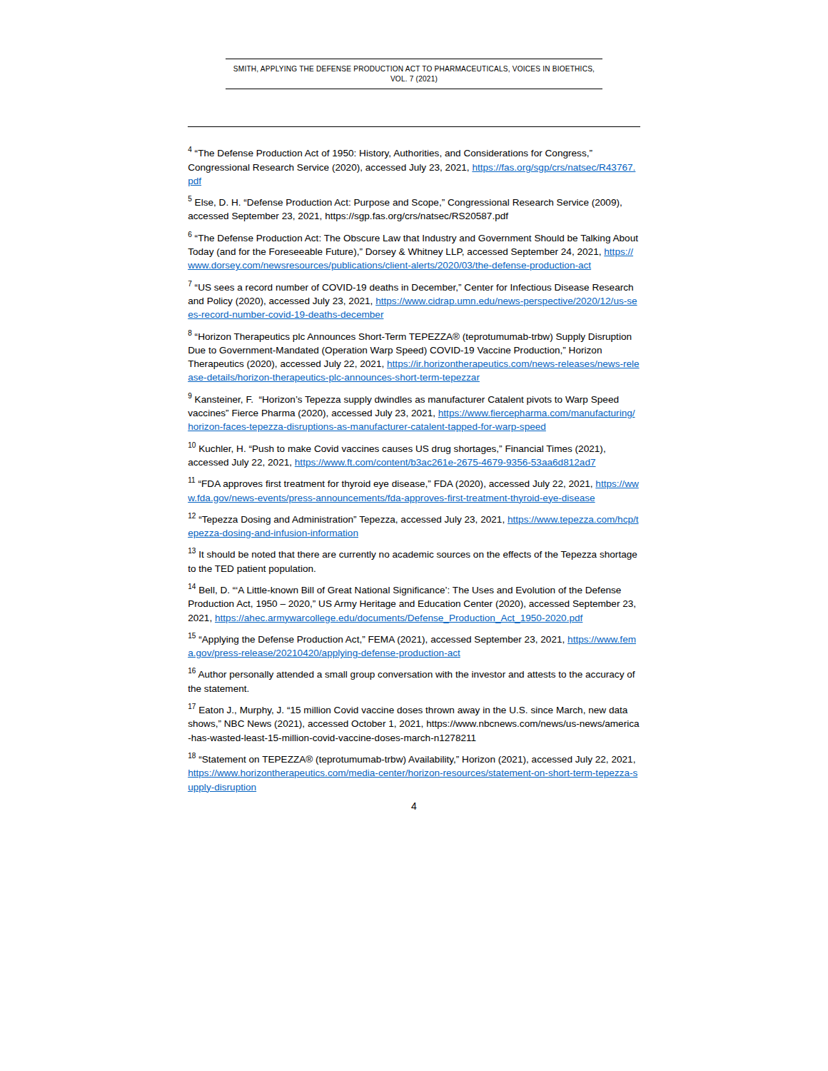Smith, Applying the Defense Production Act to Pharmaceuticals, Voices in Bioethics, Vol. 7 (2021)
4 “The Defense Production Act of 1950: History, Authorities, and Considerations for Congress,” Congressional Research Service (2020), accessed July 23, 2021, https://fas.org/sgp/crs/natsec/R43767.pdf
5 Else, D. H. “Defense Production Act: Purpose and Scope,” Congressional Research Service (2009), accessed September 23, 2021, https://sgp.fas.org/crs/natsec/RS20587.pdf
6 “The Defense Production Act: The Obscure Law that Industry and Government Should be Talking About Today (and for the Foreseeable Future),” Dorsey & Whitney LLP, accessed September 24, 2021, https://www.dorsey.com/newsresources/publications/client-alerts/2020/03/the-defense-production-act
7 “US sees a record number of COVID-19 deaths in December,” Center for Infectious Disease Research and Policy (2020), accessed July 23, 2021, https://www.cidrap.umn.edu/news-perspective/2020/12/us-sees-record-number-covid-19-deaths-december
8 “Horizon Therapeutics plc Announces Short-Term TEPEZZA® (teprotumumab-trbw) Supply Disruption Due to Government-Mandated (Operation Warp Speed) COVID-19 Vaccine Production,” Horizon Therapeutics (2020), accessed July 22, 2021, https://ir.horizontherapeutics.com/news-releases/news-release-details/horizon-therapeutics-plc-announces-short-term-tepezzar
9 Kansteiner, F. “Horizon’s Tepezza supply dwindles as manufacturer Catalent pivots to Warp Speed vaccines” Fierce Pharma (2020), accessed July 23, 2021, https://www.fiercepharma.com/manufacturing/horizon-faces-tepezza-disruptions-as-manufacturer-catalent-tapped-for-warp-speed
10 Kuchler, H. “Push to make Covid vaccines causes US drug shortages,” Financial Times (2021), accessed July 22, 2021, https://www.ft.com/content/b3ac261e-2675-4679-9356-53aa6d812ad7
11 “FDA approves first treatment for thyroid eye disease,” FDA (2020), accessed July 22, 2021, https://www.fda.gov/news-events/press-announcements/fda-approves-first-treatment-thyroid-eye-disease
12 “Tepezza Dosing and Administration” Tepezza, accessed July 23, 2021, https://www.tepezza.com/hcp/tepezza-dosing-and-infusion-information
13 It should be noted that there are currently no academic sources on the effects of the Tepezza shortage to the TED patient population.
14 Bell, D. “‘A Little-known Bill of Great National Significance’: The Uses and Evolution of the Defense Production Act, 1950 – 2020,” US Army Heritage and Education Center (2020), accessed September 23, 2021, https://ahec.armywarcollege.edu/documents/Defense_Production_Act_1950-2020.pdf
15 “Applying the Defense Production Act,” FEMA (2021), accessed September 23, 2021, https://www.fema.gov/press-release/20210420/applying-defense-production-act
16 Author personally attended a small group conversation with the investor and attests to the accuracy of the statement.
17 Eaton J., Murphy, J. “15 million Covid vaccine doses thrown away in the U.S. since March, new data shows,” NBC News (2021), accessed October 1, 2021, https://www.nbcnews.com/news/us-news/america-has-wasted-least-15-million-covid-vaccine-doses-march-n1278211
18 “Statement on TEPEZZA® (teprotumumab-trbw) Availability,” Horizon (2021), accessed July 22, 2021, https://www.horizontherapeutics.com/media-center/horizon-resources/statement-on-short-term-tepezza-supply-disruption
4